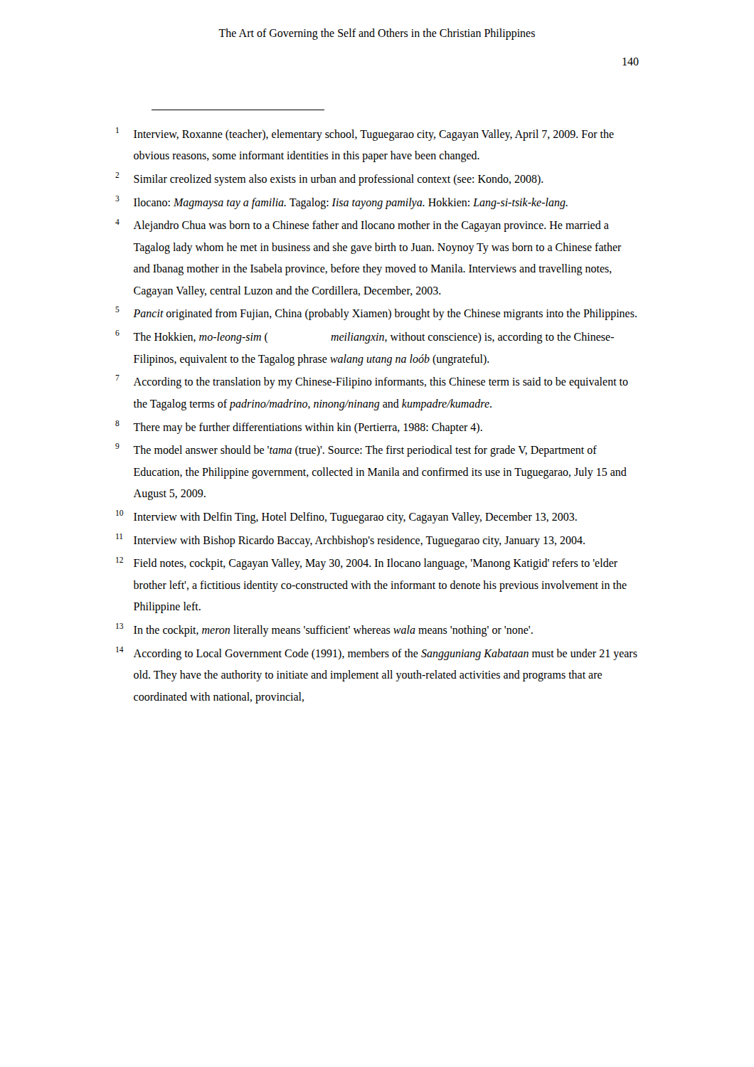The Art of Governing the Self and Others in the Christian Philippines
140
1 Interview, Roxanne (teacher), elementary school, Tuguegarao city, Cagayan Valley, April 7, 2009. For the obvious reasons, some informant identities in this paper have been changed.
2 Similar creolized system also exists in urban and professional context (see: Kondo, 2008).
3 Ilocano: Magmaysa tay a familia. Tagalog: Iisa tayong pamilya. Hokkien: Lang-si-tsik-ke-lang.
4 Alejandro Chua was born to a Chinese father and Ilocano mother in the Cagayan province. He married a Tagalog lady whom he met in business and she gave birth to Juan. Noynoy Ty was born to a Chinese father and Ibanag mother in the Isabela province, before they moved to Manila. Interviews and travelling notes, Cagayan Valley, central Luzon and the Cordillera, December, 2003.
5 Pancit originated from Fujian, China (probably Xiamen) brought by the Chinese migrants into the Philippines.
6 The Hokkien, mo-leong-sim ( meiliangxin, without conscience) is, according to the Chinese-Filipinos, equivalent to the Tagalog phrase walang utang na loób (ungrateful).
7 According to the translation by my Chinese-Filipino informants, this Chinese term is said to be equivalent to the Tagalog terms of padrino/madrino, ninong/ninang and kumpadre/kumadre.
8 There may be further differentiations within kin (Pertierra, 1988: Chapter 4).
9 The model answer should be 'tama (true)'. Source: The first periodical test for grade V, Department of Education, the Philippine government, collected in Manila and confirmed its use in Tuguegarao, July 15 and August 5, 2009.
10 Interview with Delfin Ting, Hotel Delfino, Tuguegarao city, Cagayan Valley, December 13, 2003.
11 Interview with Bishop Ricardo Baccay, Archbishop's residence, Tuguegarao city, January 13, 2004.
12 Field notes, cockpit, Cagayan Valley, May 30, 2004. In Ilocano language, 'Manong Katigid' refers to 'elder brother left', a fictitious identity co-constructed with the informant to denote his previous involvement in the Philippine left.
13 In the cockpit, meron literally means 'sufficient' whereas wala means 'nothing' or 'none'.
14 According to Local Government Code (1991), members of the Sangguniang Kabataan must be under 21 years old. They have the authority to initiate and implement all youth-related activities and programs that are coordinated with national, provincial,